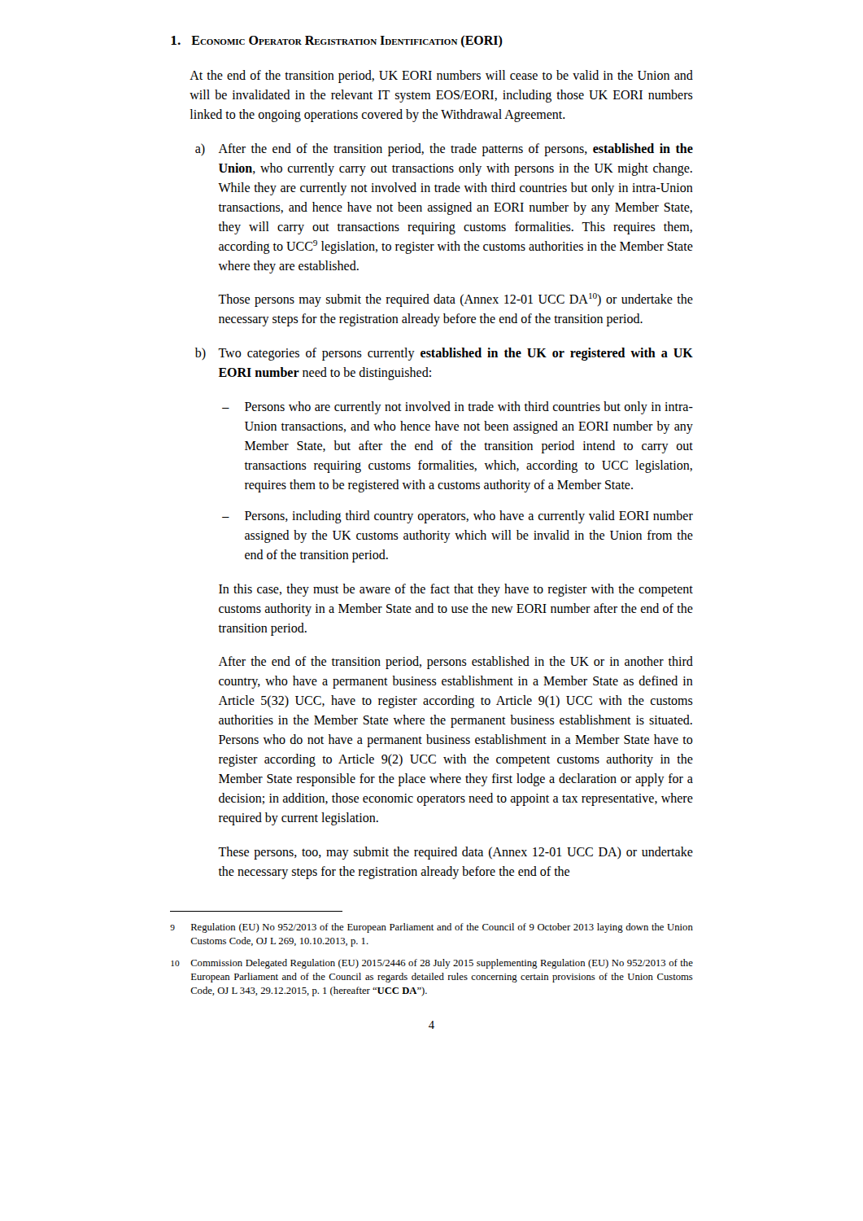1. Economic Operator Registration Identification (EORI)
At the end of the transition period, UK EORI numbers will cease to be valid in the Union and will be invalidated in the relevant IT system EOS/EORI, including those UK EORI numbers linked to the ongoing operations covered by the Withdrawal Agreement.
After the end of the transition period, the trade patterns of persons, established in the Union, who currently carry out transactions only with persons in the UK might change. While they are currently not involved in trade with third countries but only in intra-Union transactions, and hence have not been assigned an EORI number by any Member State, they will carry out transactions requiring customs formalities. This requires them, according to UCC9 legislation, to register with the customs authorities in the Member State where they are established.
Those persons may submit the required data (Annex 12-01 UCC DA10) or undertake the necessary steps for the registration already before the end of the transition period.
Two categories of persons currently established in the UK or registered with a UK EORI number need to be distinguished:
Persons who are currently not involved in trade with third countries but only in intra-Union transactions, and who hence have not been assigned an EORI number by any Member State, but after the end of the transition period intend to carry out transactions requiring customs formalities, which, according to UCC legislation, requires them to be registered with a customs authority of a Member State.
Persons, including third country operators, who have a currently valid EORI number assigned by the UK customs authority which will be invalid in the Union from the end of the transition period.
In this case, they must be aware of the fact that they have to register with the competent customs authority in a Member State and to use the new EORI number after the end of the transition period.
After the end of the transition period, persons established in the UK or in another third country, who have a permanent business establishment in a Member State as defined in Article 5(32) UCC, have to register according to Article 9(1) UCC with the customs authorities in the Member State where the permanent business establishment is situated. Persons who do not have a permanent business establishment in a Member State have to register according to Article 9(2) UCC with the competent customs authority in the Member State responsible for the place where they first lodge a declaration or apply for a decision; in addition, those economic operators need to appoint a tax representative, where required by current legislation.
These persons, too, may submit the required data (Annex 12-01 UCC DA) or undertake the necessary steps for the registration already before the end of the
9
Regulation (EU) No 952/2013 of the European Parliament and of the Council of 9 October 2013 laying down the Union Customs Code, OJ L 269, 10.10.2013, p. 1.
10
Commission Delegated Regulation (EU) 2015/2446 of 28 July 2015 supplementing Regulation (EU) No 952/2013 of the European Parliament and of the Council as regards detailed rules concerning certain provisions of the Union Customs Code, OJ L 343, 29.12.2015, p. 1 (hereafter “UCC DA”).
4